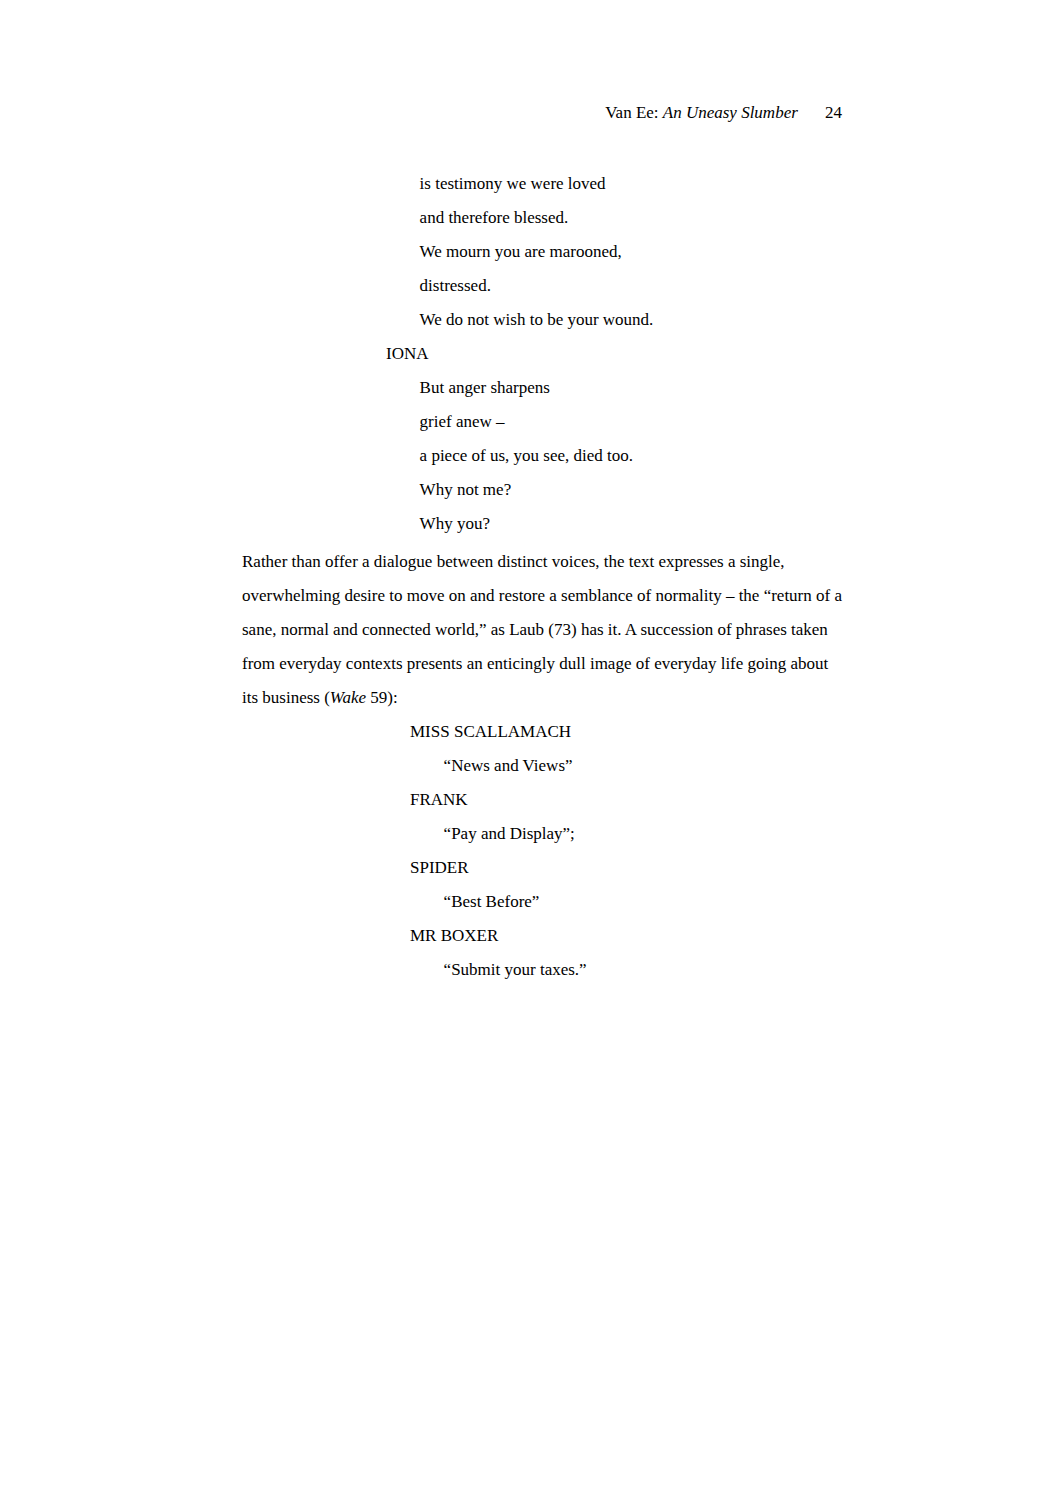Van Ee: An Uneasy Slumber 24
is testimony we were loved
and therefore blessed.
We mourn you are marooned,
distressed.
We do not wish to be your wound.
IONA
But anger sharpens
grief anew –
a piece of us, you see, died too.
Why not me?
Why you?
Rather than offer a dialogue between distinct voices, the text expresses a single, overwhelming desire to move on and restore a semblance of normality – the “return of a sane, normal and connected world,” as Laub (73) has it. A succession of phrases taken from everyday contexts presents an enticingly dull image of everyday life going about its business (Wake 59):
MISS SCALLAMACH
“News and Views”
FRANK
“Pay and Display”;
SPIDER
“Best Before”
MR BOXER
“Submit your taxes.”